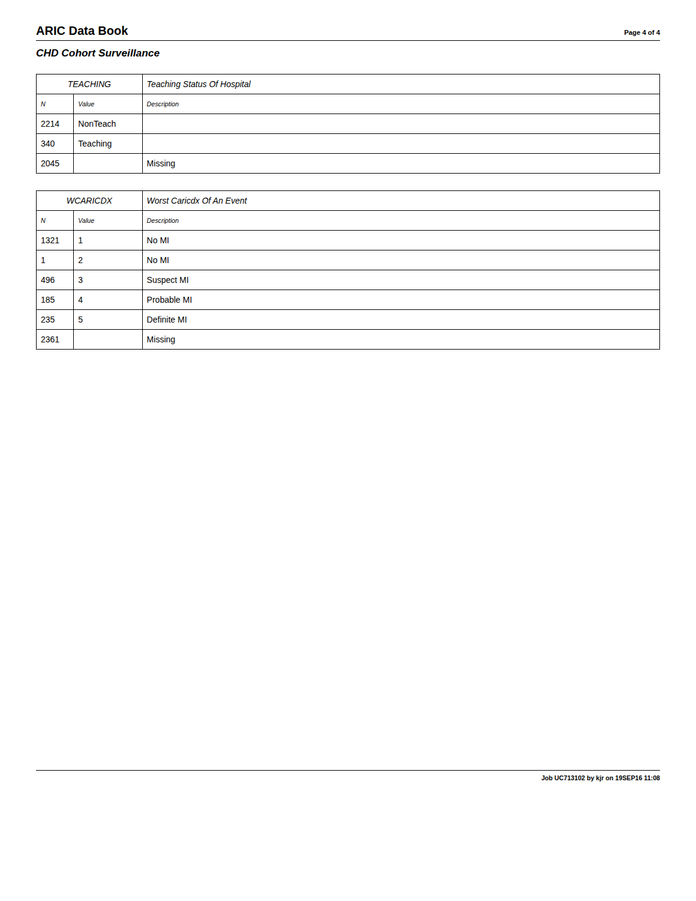ARIC Data Book
Page 4 of 4
CHD Cohort Surveillance
| TEACHING | Teaching Status Of Hospital |
| N | Value | Description |
| 2214 | NonTeach | |
| 340 | Teaching | |
| 2045 | | Missing |
| WCARICDX | Worst Caricdx Of An Event |
| N | Value | Description |
| 1321 | 1 | No MI |
| 1 | 2 | No MI |
| 496 | 3 | Suspect MI |
| 185 | 4 | Probable MI |
| 235 | 5 | Definite MI |
| 2361 | | Missing |
Job UC713102 by kjr on 19SEP16 11:08